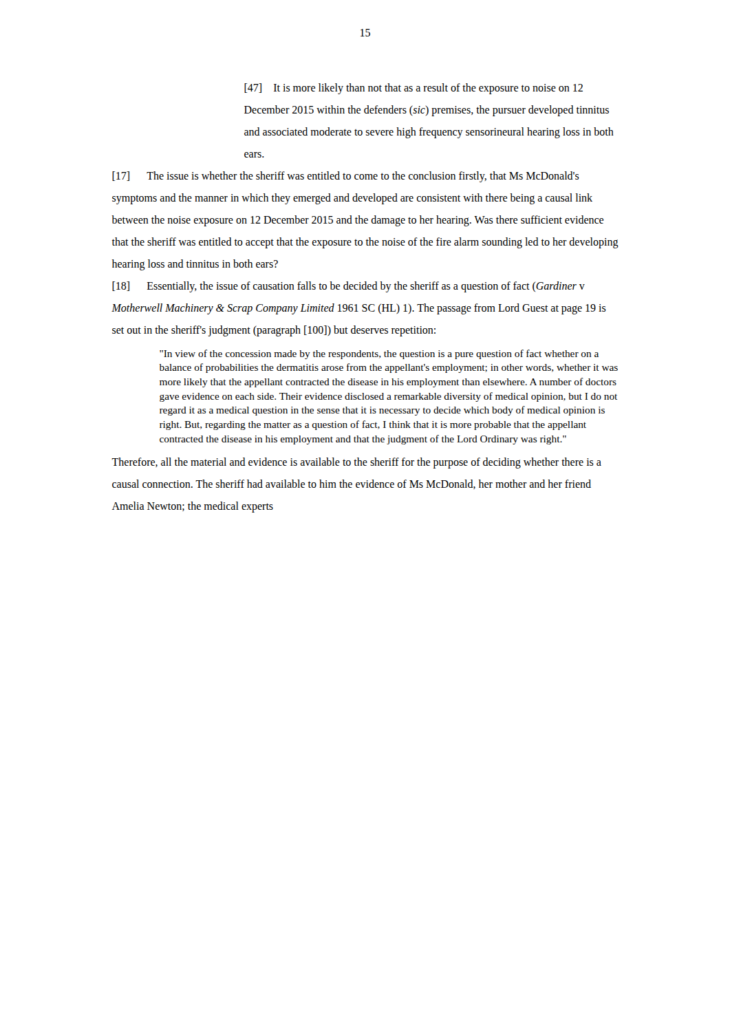15
[47] It is more likely than not that as a result of the exposure to noise on 12 December 2015 within the defenders (sic) premises, the pursuer developed tinnitus and associated moderate to severe high frequency sensorineural hearing loss in both ears.
[17] The issue is whether the sheriff was entitled to come to the conclusion firstly, that Ms McDonald's symptoms and the manner in which they emerged and developed are consistent with there being a causal link between the noise exposure on 12 December 2015 and the damage to her hearing. Was there sufficient evidence that the sheriff was entitled to accept that the exposure to the noise of the fire alarm sounding led to her developing hearing loss and tinnitus in both ears?
[18] Essentially, the issue of causation falls to be decided by the sheriff as a question of fact (Gardiner v Motherwell Machinery & Scrap Company Limited 1961 SC (HL) 1). The passage from Lord Guest at page 19 is set out in the sheriff's judgment (paragraph [100]) but deserves repetition:
"In view of the concession made by the respondents, the question is a pure question of fact whether on a balance of probabilities the dermatitis arose from the appellant's employment; in other words, whether it was more likely that the appellant contracted the disease in his employment than elsewhere. A number of doctors gave evidence on each side. Their evidence disclosed a remarkable diversity of medical opinion, but I do not regard it as a medical question in the sense that it is necessary to decide which body of medical opinion is right. But, regarding the matter as a question of fact, I think that it is more probable that the appellant contracted the disease in his employment and that the judgment of the Lord Ordinary was right."
Therefore, all the material and evidence is available to the sheriff for the purpose of deciding whether there is a causal connection. The sheriff had available to him the evidence of Ms McDonald, her mother and her friend Amelia Newton; the medical experts